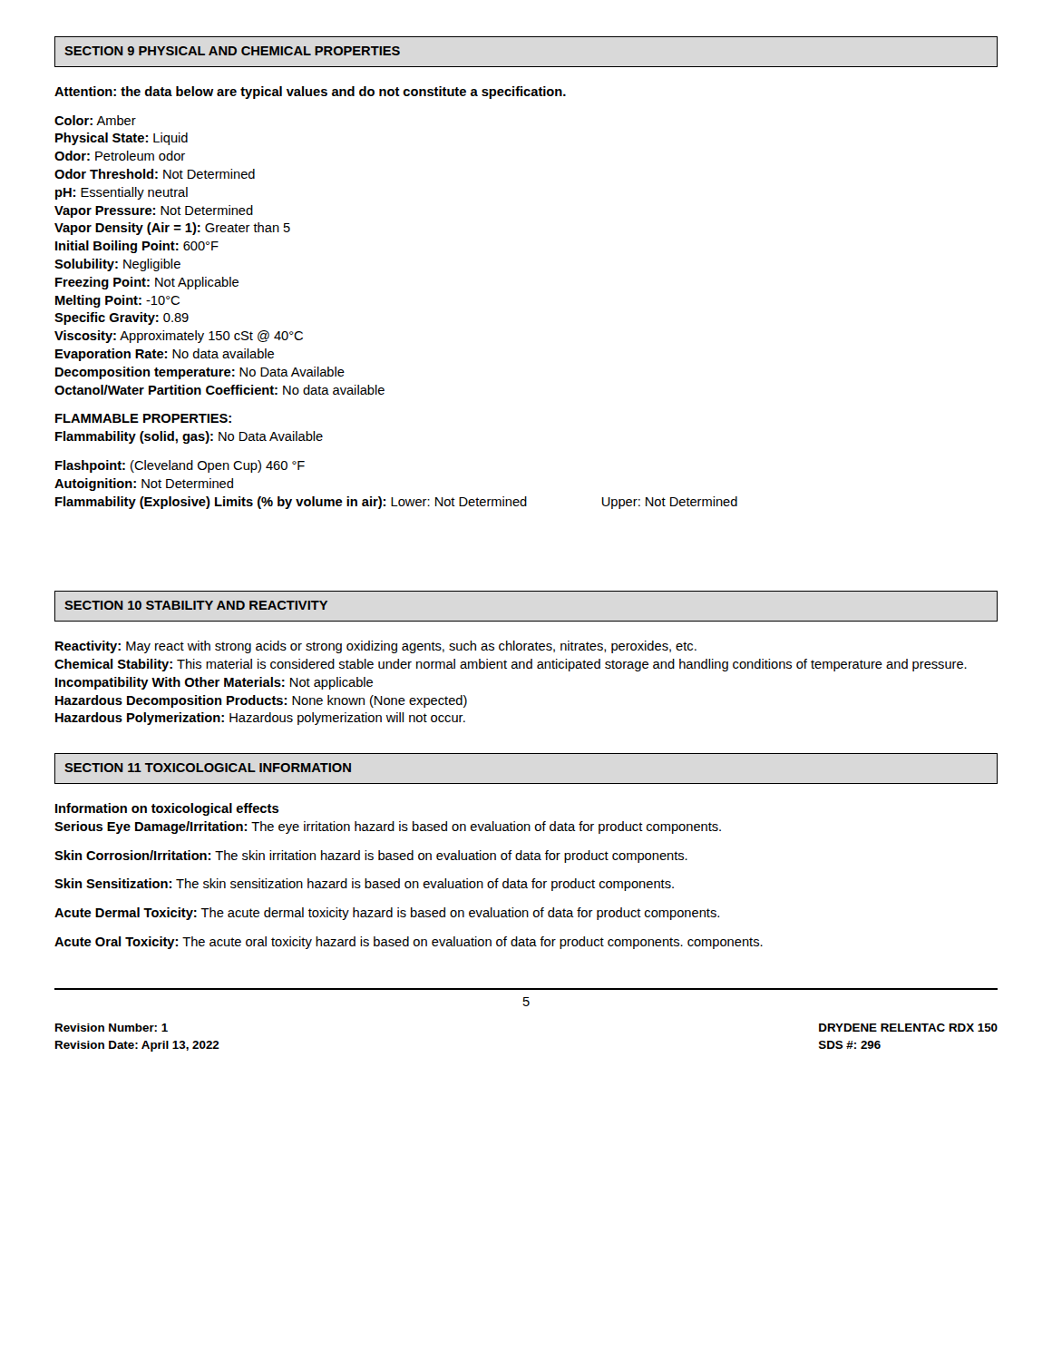SECTION 9 PHYSICAL AND CHEMICAL PROPERTIES
Attention: the data below are typical values and do not constitute a specification.
Color: Amber
Physical State: Liquid
Odor: Petroleum odor
Odor Threshold: Not Determined
pH: Essentially neutral
Vapor Pressure: Not Determined
Vapor Density (Air = 1): Greater than 5
Initial Boiling Point: 600°F
Solubility: Negligible
Freezing Point: Not Applicable
Melting Point: -10°C
Specific Gravity: 0.89
Viscosity: Approximately 150 cSt @ 40°C
Evaporation Rate: No data available
Decomposition temperature: No Data Available
Octanol/Water Partition Coefficient: No data available
FLAMMABLE PROPERTIES:
Flammability (solid, gas): No Data Available
Flashpoint: (Cleveland Open Cup) 460 °F
Autoignition: Not Determined
Flammability (Explosive) Limits (% by volume in air): Lower: Not Determined Upper: Not Determined
SECTION 10 STABILITY AND REACTIVITY
Reactivity: May react with strong acids or strong oxidizing agents, such as chlorates, nitrates, peroxides, etc.
Chemical Stability: This material is considered stable under normal ambient and anticipated storage and handling conditions of temperature and pressure.
Incompatibility With Other Materials: Not applicable
Hazardous Decomposition Products: None known (None expected)
Hazardous Polymerization: Hazardous polymerization will not occur.
SECTION 11 TOXICOLOGICAL INFORMATION
Information on toxicological effects
Serious Eye Damage/Irritation: The eye irritation hazard is based on evaluation of data for product components.
Skin Corrosion/Irritation: The skin irritation hazard is based on evaluation of data for product components.
Skin Sensitization: The skin sensitization hazard is based on evaluation of data for product components.
Acute Dermal Toxicity: The acute dermal toxicity hazard is based on evaluation of data for product components.
Acute Oral Toxicity: The acute oral toxicity hazard is based on evaluation of data for product components. components.
5
Revision Number: 1
Revision Date: April 13, 2022
DRYDENE RELENTAC RDX 150
SDS #: 296